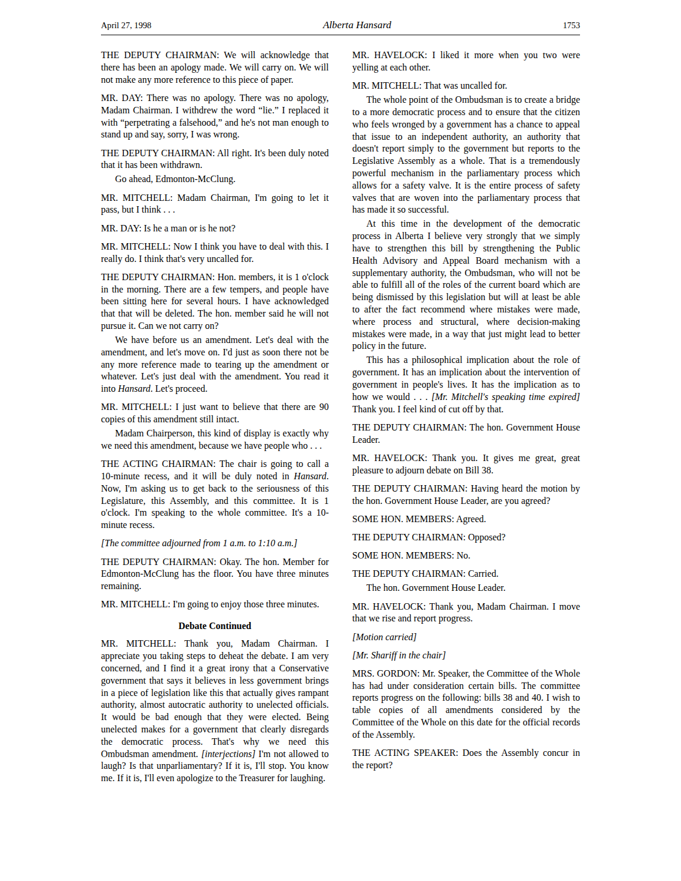April 27, 1998 Alberta Hansard 1753
THE DEPUTY CHAIRMAN: We will acknowledge that there has been an apology made. We will carry on. We will not make any more reference to this piece of paper.
MR. DAY: There was no apology. There was no apology, Madam Chairman. I withdrew the word “lie.” I replaced it with “perpetrating a falsehood,” and he's not man enough to stand up and say, sorry, I was wrong.
THE DEPUTY CHAIRMAN: All right. It's been duly noted that it has been withdrawn.
Go ahead, Edmonton-McClung.
MR. MITCHELL: Madam Chairman, I'm going to let it pass, but I think . . .
MR. DAY: Is he a man or is he not?
MR. MITCHELL: Now I think you have to deal with this. I really do. I think that's very uncalled for.
THE DEPUTY CHAIRMAN: Hon. members, it is 1 o'clock in the morning. There are a few tempers, and people have been sitting here for several hours. I have acknowledged that that will be deleted. The hon. member said he will not pursue it. Can we not carry on?
We have before us an amendment. Let's deal with the amendment, and let's move on. I'd just as soon there not be any more reference made to tearing up the amendment or whatever. Let's just deal with the amendment. You read it into Hansard. Let's proceed.
MR. MITCHELL: I just want to believe that there are 90 copies of this amendment still intact.
Madam Chairperson, this kind of display is exactly why we need this amendment, because we have people who . . .
THE ACTING CHAIRMAN: The chair is going to call a 10-minute recess, and it will be duly noted in Hansard. Now, I'm asking us to get back to the seriousness of this Legislature, this Assembly, and this committee. It is 1 o'clock. I'm speaking to the whole committee. It's a 10-minute recess.
[The committee adjourned from 1 a.m. to 1:10 a.m.]
THE DEPUTY CHAIRMAN: Okay. The hon. Member for Edmonton-McClung has the floor. You have three minutes remaining.
MR. MITCHELL: I'm going to enjoy those three minutes.
Debate Continued
MR. MITCHELL: Thank you, Madam Chairman. I appreciate you taking steps to deheat the debate. I am very concerned, and I find it a great irony that a Conservative government that says it believes in less government brings in a piece of legislation like this that actually gives rampant authority, almost autocratic authority to unelected officials. It would be bad enough that they were elected. Being unelected makes for a government that clearly disregards the democratic process. That's why we need this Ombudsman amendment. [interjections] I'm not allowed to laugh? Is that unparliamentary? If it is, I'll stop. You know me. If it is, I'll even apologize to the Treasurer for laughing.
MR. HAVELOCK: I liked it more when you two were yelling at each other.
MR. MITCHELL: That was uncalled for.
The whole point of the Ombudsman is to create a bridge to a more democratic process and to ensure that the citizen who feels wronged by a government has a chance to appeal that issue to an independent authority, an authority that doesn't report simply to the government but reports to the Legislative Assembly as a whole. That is a tremendously powerful mechanism in the parliamentary process which allows for a safety valve. It is the entire process of safety valves that are woven into the parliamentary process that has made it so successful.
At this time in the development of the democratic process in Alberta I believe very strongly that we simply have to strengthen this bill by strengthening the Public Health Advisory and Appeal Board mechanism with a supplementary authority, the Ombudsman, who will not be able to fulfill all of the roles of the current board which are being dismissed by this legislation but will at least be able to after the fact recommend where mistakes were made, where process and structural, where decision-making mistakes were made, in a way that just might lead to better policy in the future.
This has a philosophical implication about the role of government. It has an implication about the intervention of government in people's lives. It has the implication as to how we would . . . [Mr. Mitchell's speaking time expired] Thank you. I feel kind of cut off by that.
THE DEPUTY CHAIRMAN: The hon. Government House Leader.
MR. HAVELOCK: Thank you. It gives me great, great pleasure to adjourn debate on Bill 38.
THE DEPUTY CHAIRMAN: Having heard the motion by the hon. Government House Leader, are you agreed?
SOME HON. MEMBERS: Agreed.
THE DEPUTY CHAIRMAN: Opposed?
SOME HON. MEMBERS: No.
THE DEPUTY CHAIRMAN: Carried.
The hon. Government House Leader.
MR. HAVELOCK: Thank you, Madam Chairman. I move that we rise and report progress.
[Motion carried]
[Mr. Shariff in the chair]
MRS. GORDON: Mr. Speaker, the Committee of the Whole has had under consideration certain bills. The committee reports progress on the following: bills 38 and 40. I wish to table copies of all amendments considered by the Committee of the Whole on this date for the official records of the Assembly.
THE ACTING SPEAKER: Does the Assembly concur in the report?